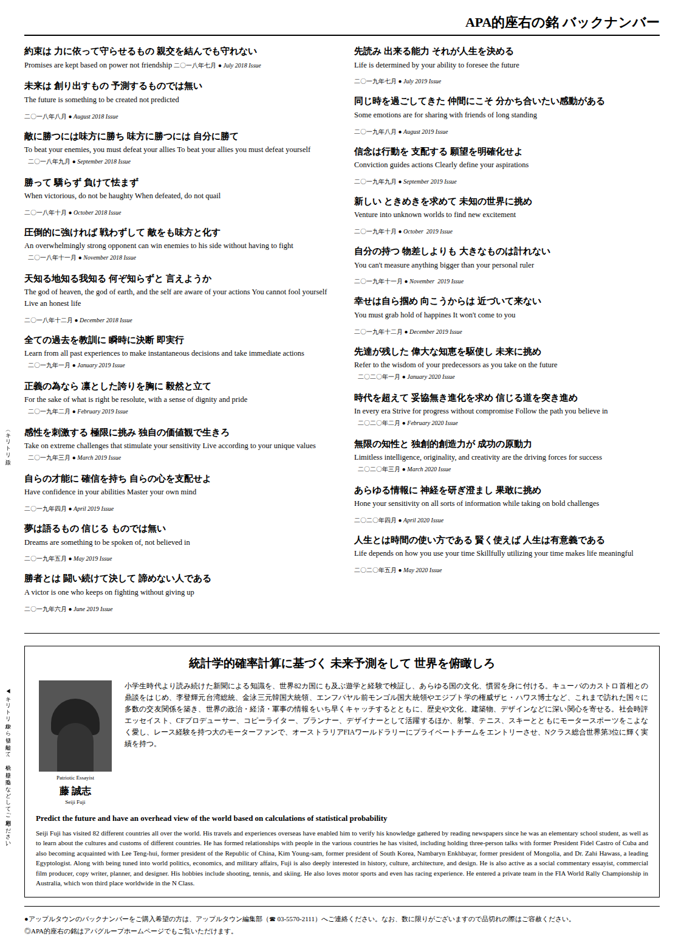APA的座右の銘 バックナンバー
約束は 力に依って守らせるもの 親交を結んでも守れない
Promises are kept based on power not friendship 二〇一八年七月 ● July 2018 Issue
未来は 創り出すもの 予測するものでは無い
The future is something to be created not predicted
二〇一八年八月 ● August 2018 Issue
敵に勝つには味方に勝ち 味方に勝つには 自分に勝て
To beat your enemies, you must defeat your allies To beat your allies you must defeat yourself 二〇一八年九月 ● September 2018 Issue
勝って 驕らず 負けて怯まず
When victorious, do not be haughty When defeated, do not quail
二〇一八年十月 ● October 2018 Issue
圧倒的に強ければ 戦わずして 敵をも味方と化す
An overwhelmingly strong opponent can win enemies to his side without having to fight 二〇一八年十一月 ● November 2018 Issue
天知る地知る我知る 何ぞ知らずと 言えようか
The god of heaven, the god of earth, and the self are aware of your actions You cannot fool yourself Live an honest life
二〇一八年十二月 ● December 2018 Issue
全ての過去を教訓に 瞬時に決断 即実行
Learn from all past experiences to make instantaneous decisions and take immediate actions 二〇一九年一月 ● January 2019 Issue
正義の為なら 凛とした誇りを胸に 毅然と立て
For the sake of what is right be resolute, with a sense of dignity and pride 二〇一九年二月 ● February 2019 Issue
感性を刺激する 極限に挑み 独自の価値観で生きろ
Take on extreme challenges that stimulate your sensitivity Live according to your unique values 二〇一九年三月 ● March 2019 Issue
自らの才能に 確信を持ち 自らの心を支配せよ
Have confidence in your abilities Master your own mind
二〇一九年四月 ● April 2019 Issue
夢は語るもの 信じる ものでは無い
Dreams are something to be spoken of, not believed in
二〇一九年五月 ● May 2019 Issue
勝者とは 闘い続けて決して 諦めない人である
A victor is one who keeps on fighting without giving up
二〇一九年六月 ● June 2019 Issue
先読み 出来る能力 それが人生を決める
Life is determined by your ability to foresee the future
二〇一九年七月 ● July 2019 Issue
同じ時を過ごしてきた 仲間にこそ 分かち合いたい感動がある
Some emotions are for sharing with friends of long standing
二〇一九年八月 ● August 2019 Issue
信念は行動を 支配する 願望を明確化せよ
Conviction guides actions Clearly define your aspirations
二〇一九年九月 ● September 2019 Issue
新しい ときめきを求めて 未知の世界に挑め
Venture into unknown worlds to find new excitement
二〇一九年十月 ● October 2019 Issue
自分の持つ 物差しよりも 大きなものは計れない
You can't measure anything bigger than your personal ruler
二〇一九年十一月 ● November 2019 Issue
幸せは自ら掴め 向こうからは 近づいて来ない
You must grab hold of happines It won't come to you
二〇一九年十二月 ● December 2019 Issue
先達が残した 偉大な知恵を駆使し 未来に挑め
Refer to the wisdom of your predecessors as you take on the future 二〇二〇年一月 ● January 2020 Issue
時代を超えて 妥協無き進化を求め 信じる道を突き進め
In every era Strive for progress without compromise Follow the path you believe in 二〇二〇年二月 ● February 2020 Issue
無限の知性と 独創的創造力が 成功の原動力
Limitless intelligence, originality, and creativity are the driving forces for success 二〇二〇年三月 ● March 2020 Issue
あらゆる情報に 神経を研ぎ澄まし 果敢に挑め
Hone your sensitivity on all sorts of information while taking on bold challenges
二〇二〇年四月 ● April 2020 Issue
人生とは時間の使い方である 賢く使えば 人生は有意義である
Life depends on how you use your time Skillfully utilizing your time makes life meaningful
二〇二〇年五月 ● May 2020 Issue
統計学的確率計算に基づく 未来予測をして 世界を俯瞰しろ
Patriotic Essayist
藤 誠志
Seiji Fuji
小学生時代より読み続けた新聞による知識を、世界82カ国にも及ぶ遊学と経験で検証し、あらゆる国の文化、慣習を身に付ける。キューバのカストロ首相との鼎談をはじめ、李登輝元台湾総統、金泳三元韓国大統領、エンフバヤル前モンゴル国大統領やエジプト学の権威ザヒ・ハワス博士など、これまで訪れた国々に多数の交友関係を築き、世界の政治・経済・軍事の情報をいち早くキャッチするとともに、歴史や文化、建築物、デザインなどに深い関心を寄せる。社会時評エッセイスト、CFプロデューサー、コピーライター、プランナー、デザイナーとして活躍するほか、射撃、テニス、スキーとともにモータースポーツをこよなく愛し、レース経験を持つ大のモーターファンで、オーストラリアFIAワールドラリーにプライベートチームをエントリーさせ、Nクラス総合世界第3位に輝く実績を持つ。
Predict the future and have an overhead view of the world based on calculations of statistical probability
Seiji Fuji has visited 82 different countries all over the world. His travels and experiences overseas have enabled him to verify his knowledge gathered by reading newspapers since he was an elementary school student, as well as to learn about the cultures and customs of different countries. He has formed relationships with people in the various countries he has visited, including holding three-person talks with former President Fidel Castro of Cuba and also becoming acquainted with Lee Teng-hui, former president of the Republic of China, Kim Young-sam, former president of South Korea, Nambaryn Enkhbayar, former president of Mongolia, and Dr. Zahi Hawass, a leading Egyptologist. Along with being tuned into world politics, economics, and military affairs, Fuji is also deeply interested in history, culture, architecture, and design. He is also active as a social commentary essayist, commercial film producer, copy writer, planner, and designer. His hobbies include shooting, tennis, and skiing. He also loves motor sports and even has racing experience. He entered a private team in the FIA World Rally Championship in Australia, which won third place worldwide in the N Class.
●アップルタウンのバックナンバーをご購入希望の方は、アップルタウン編集部（☎ 03-5570-2111）へご連絡ください。なお、数に限りがございますので品切れの際はご容赦ください。
◎APA的座右の銘はアパグループホームページでもご覧いただけます。
（キリトリ線）
◀ キリトリ線から切り離して、机や壁に貼るなどしてご利用ください。